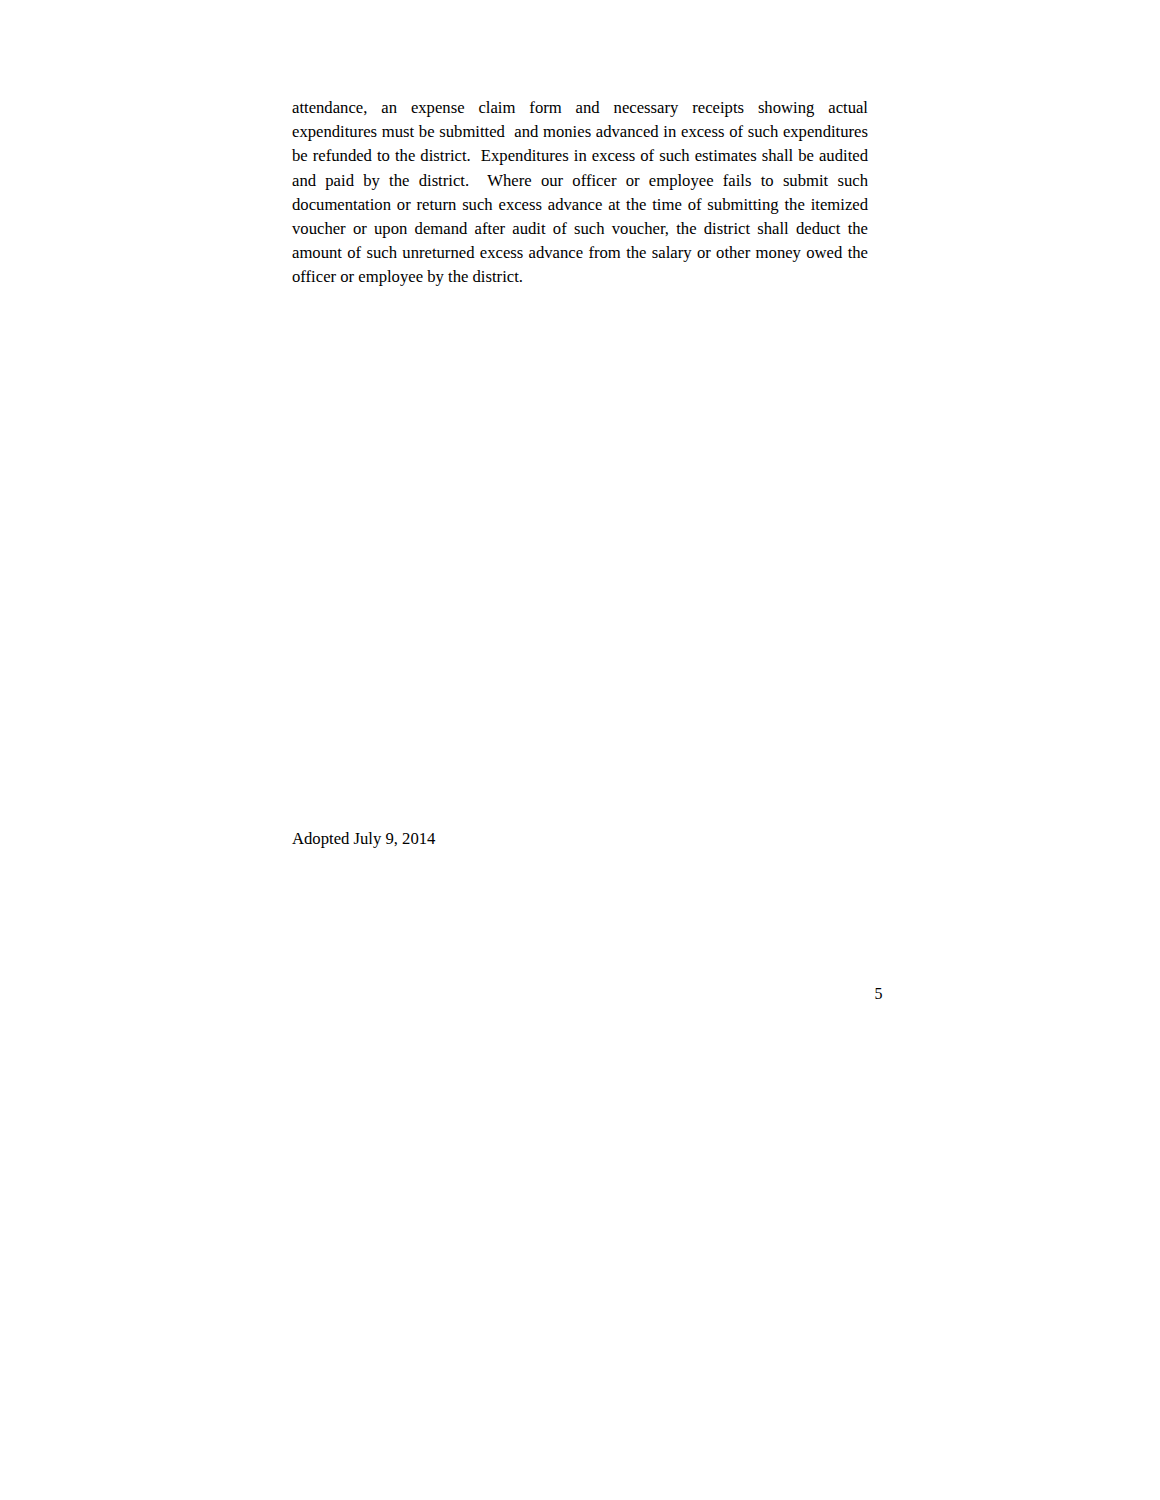attendance, an expense claim form and necessary receipts showing actual expenditures must be submitted and monies advanced in excess of such expenditures be refunded to the district. Expenditures in excess of such estimates shall be audited and paid by the district. Where our officer or employee fails to submit such documentation or return such excess advance at the time of submitting the itemized voucher or upon demand after audit of such voucher, the district shall deduct the amount of such unreturned excess advance from the salary or other money owed the officer or employee by the district.
Adopted July 9, 2014
5